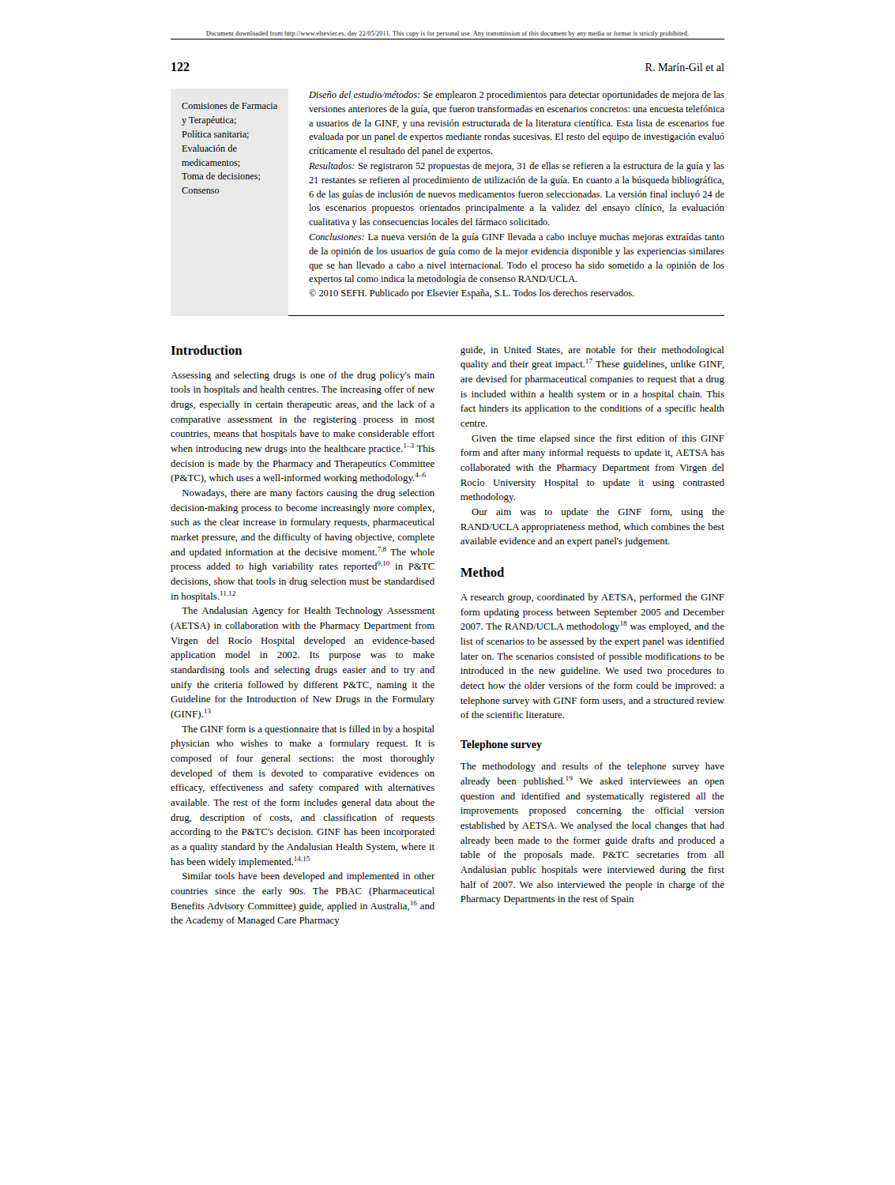Document downloaded from http://www.elsevier.es, day 22/05/2011. This copy is for personal use. Any transmission of this document by any media or format is strictly prohibited.
122 R. Marín-Gil et al
Comisiones de Farmacia y Terapéutica;
Política sanitaria;
Evaluación de medicamentos;
Toma de decisiones;
Consenso
Diseño del estudio/métodos: Se emplearon 2 procedimientos para detectar oportunidades de mejora de las versiones anteriores de la guía, que fueron transformadas en escenarios concretos: una encuesta telefónica a usuarios de la GINF, y una revisión estructurada de la literatura científica. Esta lista de escenarios fue evaluada por un panel de expertos mediante rondas sucesivas. El resto del equipo de investigación evaluó críticamente el resultado del panel de expertos.
Resultados: Se registraron 52 propuestas de mejora, 31 de ellas se refieren a la estructura de la guía y las 21 restantes se refieren al procedimiento de utilización de la guía. En cuanto a la búsqueda bibliográfica, 6 de las guías de inclusión de nuevos medicamentos fueron seleccionadas. La versión final incluyó 24 de los escenarios propuestos orientados principalmente a la validez del ensayo clínico, la evaluación cualitativa y las consecuencias locales del fármaco solicitado.
Conclusiones: La nueva versión de la guía GINF llevada a cabo incluye muchas mejoras extraídas tanto de la opinión de los usuarios de guía como de la mejor evidencia disponible y las experiencias similares que se han llevado a cabo a nivel internacional. Todo el proceso ha sido sometido a la opinión de los expertos tal como indica la metodología de consenso RAND/UCLA.
© 2010 SEFH. Publicado por Elsevier España, S.L. Todos los derechos reservados.
Introduction
Assessing and selecting drugs is one of the drug policy's main tools in hospitals and health centres. The increasing offer of new drugs, especially in certain therapeutic areas, and the lack of a comparative assessment in the registering process in most countries, means that hospitals have to make considerable effort when introducing new drugs into the healthcare practice.1–3 This decision is made by the Pharmacy and Therapeutics Committee (P&TC), which uses a well-informed working methodology.4–6
Nowadays, there are many factors causing the drug selection decision-making process to become increasingly more complex, such as the clear increase in formulary requests, pharmaceutical market pressure, and the difficulty of having objective, complete and updated information at the decisive moment.7,8 The whole process added to high variability rates reported9,10 in P&TC decisions, show that tools in drug selection must be standardised in hospitals.11,12
The Andalusian Agency for Health Technology Assessment (AETSA) in collaboration with the Pharmacy Department from Virgen del Rocío Hospital developed an evidence-based application model in 2002. Its purpose was to make standardising tools and selecting drugs easier and to try and unify the criteria followed by different P&TC, naming it the Guideline for the Introduction of New Drugs in the Formulary (GINF).13
The GINF form is a questionnaire that is filled in by a hospital physician who wishes to make a formulary request. It is composed of four general sections: the most thoroughly developed of them is devoted to comparative evidences on efficacy, effectiveness and safety compared with alternatives available. The rest of the form includes general data about the drug, description of costs, and classification of requests according to the P&TC's decision. GINF has been incorporated as a quality standard by the Andalusian Health System, where it has been widely implemented.14,15
Similar tools have been developed and implemented in other countries since the early 90s. The PBAC (Pharmaceutical Benefits Advisory Committee) guide, applied in Australia,16 and the Academy of Managed Care Pharmacy
guide, in United States, are notable for their methodological quality and their great impact.17 These guidelines, unlike GINF, are devised for pharmaceutical companies to request that a drug is included within a health system or in a hospital chain. This fact hinders its application to the conditions of a specific health centre.
Given the time elapsed since the first edition of this GINF form and after many informal requests to update it, AETSA has collaborated with the Pharmacy Department from Virgen del Rocío University Hospital to update it using contrasted methodology.
Our aim was to update the GINF form, using the RAND/UCLA appropriateness method, which combines the best available evidence and an expert panel's judgement.
Method
A research group, coordinated by AETSA, performed the GINF form updating process between September 2005 and December 2007. The RAND/UCLA methodology18 was employed, and the list of scenarios to be assessed by the expert panel was identified later on. The scenarios consisted of possible modifications to be introduced in the new guideline. We used two procedures to detect how the older versions of the form could be improved: a telephone survey with GINF form users, and a structured review of the scientific literature.
Telephone survey
The methodology and results of the telephone survey have already been published.19 We asked interviewees an open question and identified and systematically registered all the improvements proposed concerning the official version established by AETSA. We analysed the local changes that had already been made to the former guide drafts and produced a table of the proposals made. P&TC secretaries from all Andalusian public hospitals were interviewed during the first half of 2007. We also interviewed the people in charge of the Pharmacy Departments in the rest of Spain